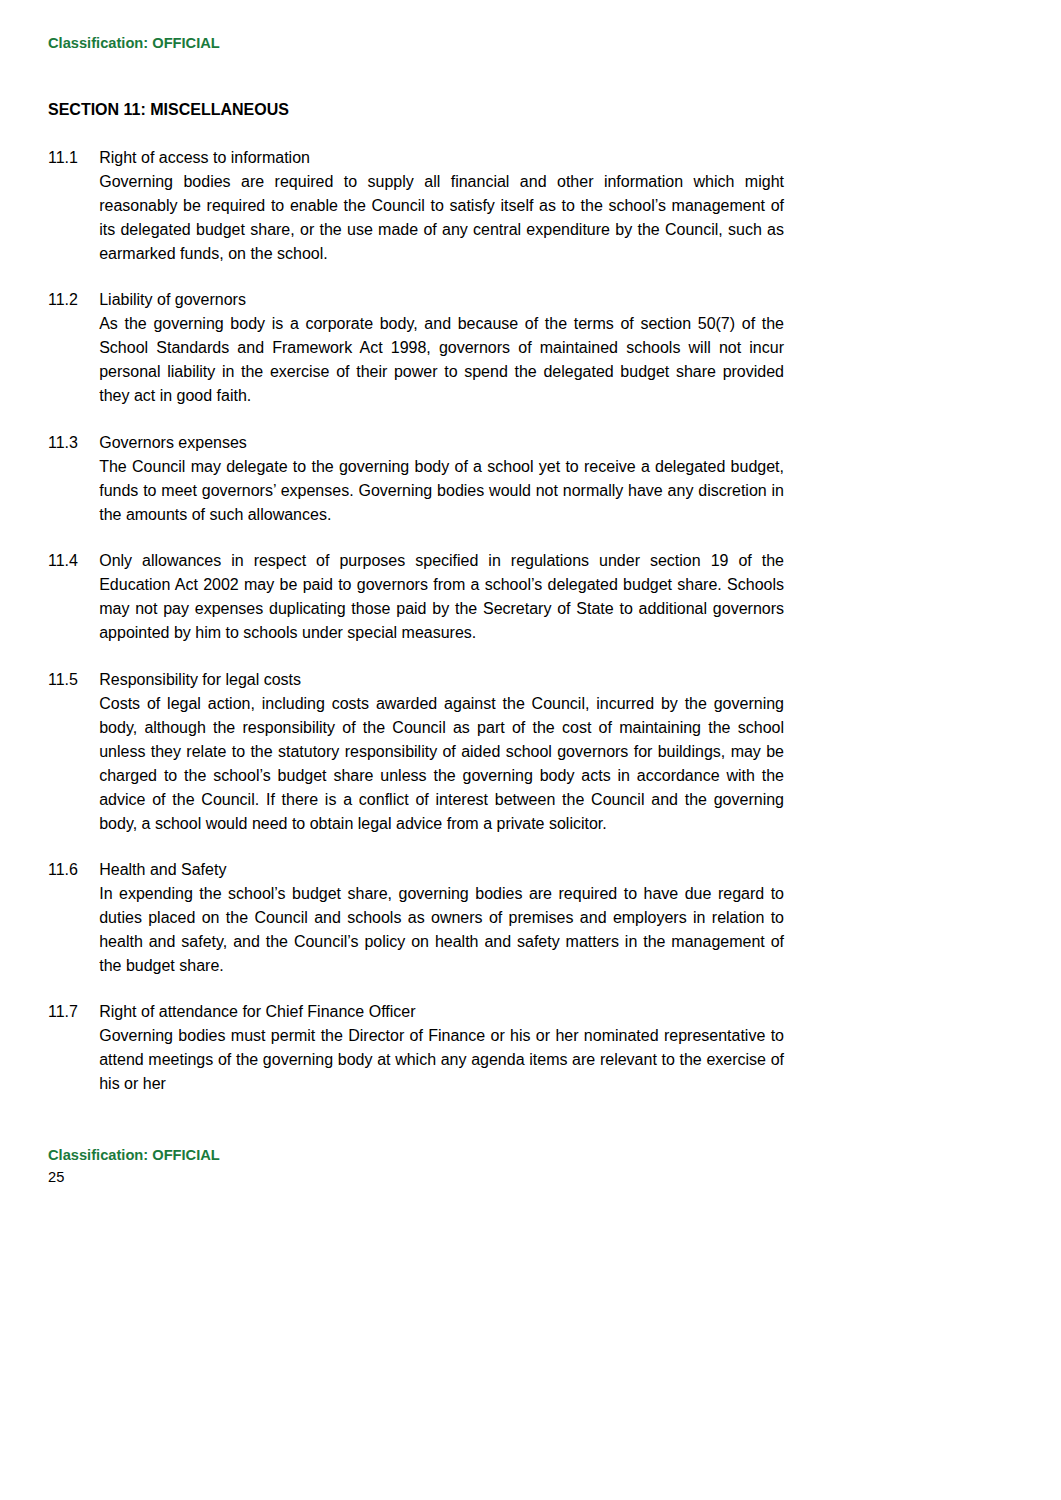Classification: OFFICIAL
SECTION 11: MISCELLANEOUS
11.1
Right of access to information
Governing bodies are required to supply all financial and other information which might reasonably be required to enable the Council to satisfy itself as to the school’s management of its delegated budget share, or the use made of any central expenditure by the Council, such as earmarked funds, on the school.
11.2
Liability of governors
As the governing body is a corporate body, and because of the terms of section 50(7) of the School Standards and Framework Act 1998, governors of maintained schools will not incur personal liability in the exercise of their power to spend the delegated budget share provided they act in good faith.
11.3
Governors expenses
The Council may delegate to the governing body of a school yet to receive a delegated budget, funds to meet governors’ expenses. Governing bodies would not normally have any discretion in the amounts of such allowances.
11.4
Only allowances in respect of purposes specified in regulations under section 19 of the Education Act 2002 may be paid to governors from a school’s delegated budget share. Schools may not pay expenses duplicating those paid by the Secretary of State to additional governors appointed by him to schools under special measures.
11.5
Responsibility for legal costs
Costs of legal action, including costs awarded against the Council, incurred by the governing body, although the responsibility of the Council as part of the cost of maintaining the school unless they relate to the statutory responsibility of aided school governors for buildings, may be charged to the school’s budget share unless the governing body acts in accordance with the advice of the Council. If there is a conflict of interest between the Council and the governing body, a school would need to obtain legal advice from a private solicitor.
11.6
Health and Safety
In expending the school’s budget share, governing bodies are required to have due regard to duties placed on the Council and schools as owners of premises and employers in relation to health and safety, and the Council’s policy on health and safety matters in the management of the budget share.
11.7
Right of attendance for Chief Finance Officer
Governing bodies must permit the Director of Finance or his or her nominated representative to attend meetings of the governing body at which any agenda items are relevant to the exercise of his or her
Classification: OFFICIAL
25